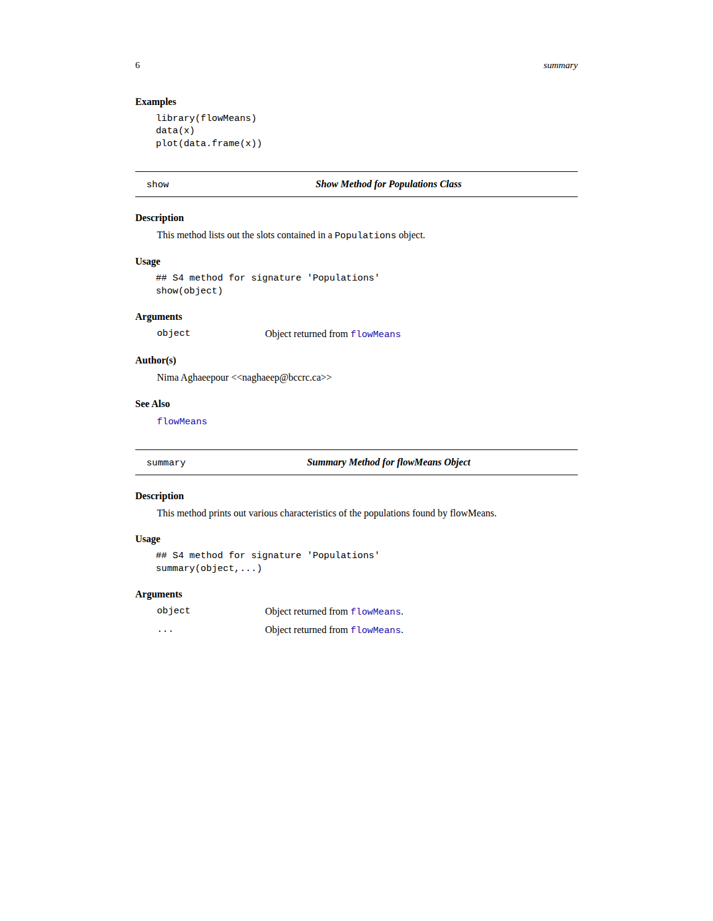6 summary
Examples
library(flowMeans)
data(x)
plot(data.frame(x))
show Show Method for Populations Class
Description
This method lists out the slots contained in a Populations object.
Usage
## S4 method for signature 'Populations'
show(object)
Arguments
object
Object returned from flowMeans
Author(s)
Nima Aghaeepour <<naghaeep@bccrc.ca>>
See Also
flowMeans
summary Summary Method for flowMeans Object
Description
This method prints out various characteristics of the populations found by flowMeans.
Usage
## S4 method for signature 'Populations'
summary(object,...)
Arguments
object
Object returned from flowMeans.
...
Object returned from flowMeans.